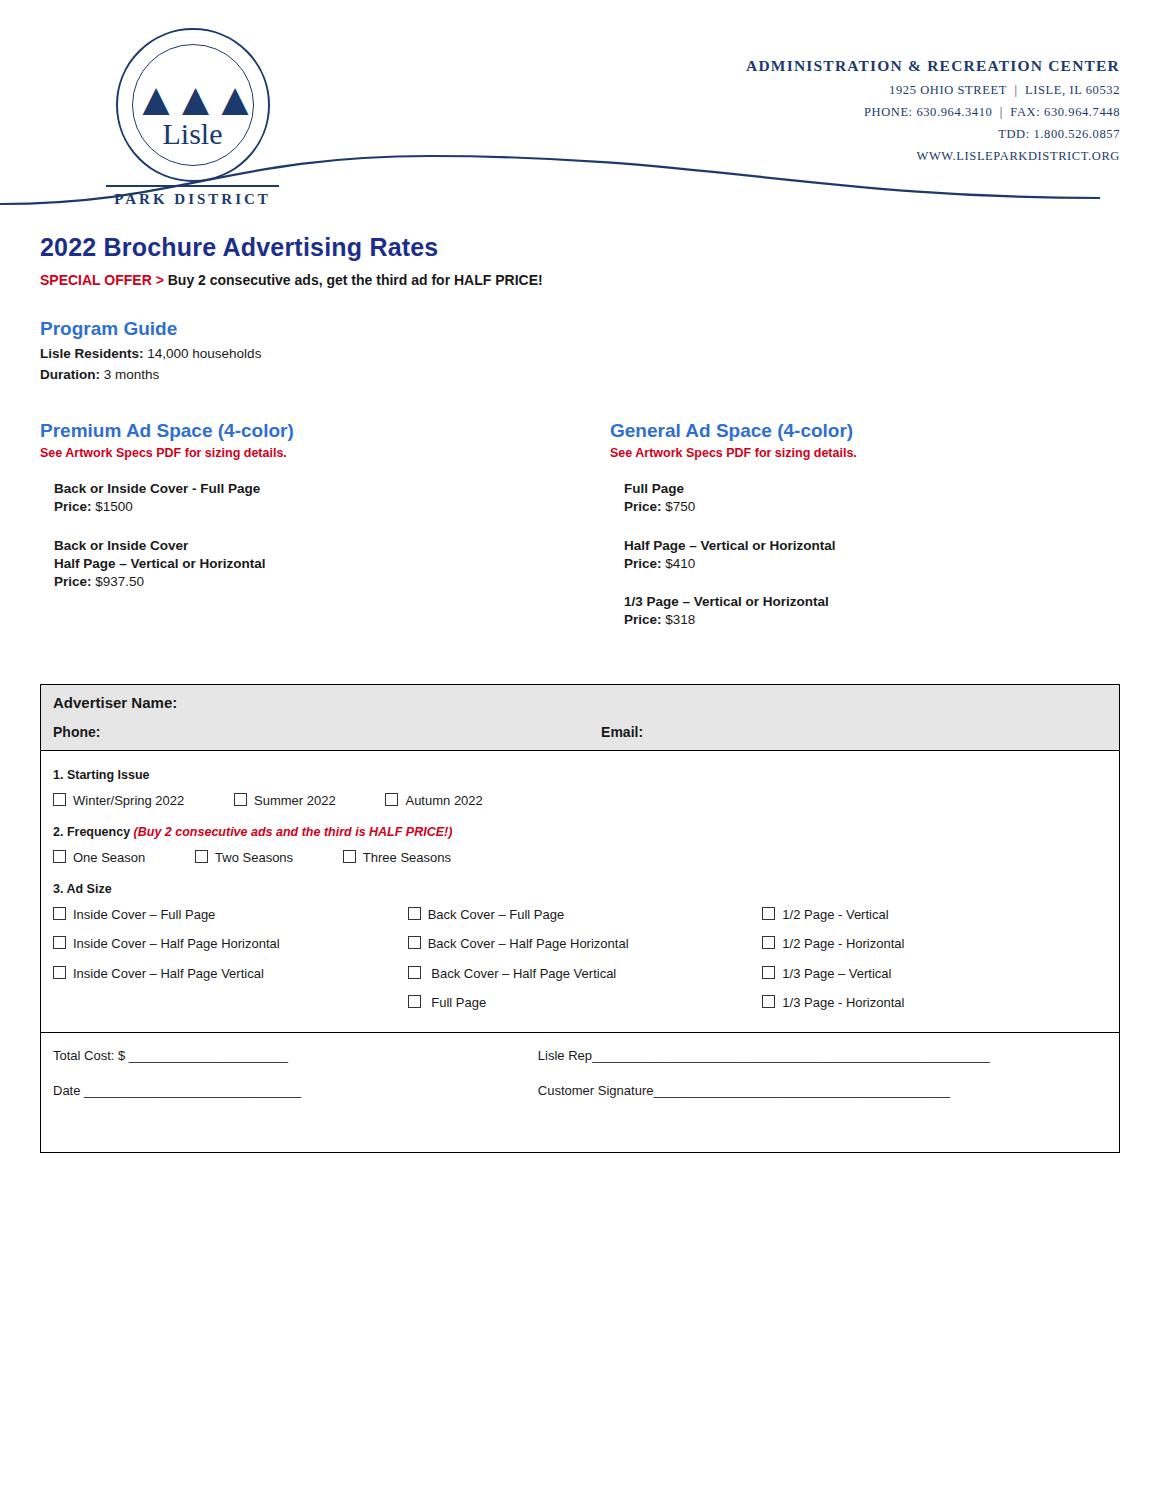▲▲▲
Lisle
PARK DISTRICT
ADMINISTRATION & RECREATION CENTER
1925 OHIO STREET | LISLE, IL 60532
PHONE: 630.964.3410 | FAX: 630.964.7448
TDD: 1.800.526.0857
WWW.LISLEPARKDISTRICT.ORG
2022 Brochure Advertising Rates
SPECIAL OFFER > Buy 2 consecutive ads, get the third ad for HALF PRICE!
Program Guide
Lisle Residents: 14,000 households
Duration: 3 months
Premium Ad Space (4-color)
See Artwork Specs PDF for sizing details.
Back or Inside Cover - Full Page
Price: $1500
Back or Inside Cover
Half Page – Vertical or Horizontal
Price: $937.50
General Ad Space (4-color)
See Artwork Specs PDF for sizing details.
Full Page
Price: $750
Half Page – Vertical or Horizontal
Price: $410
1/3 Page – Vertical or Horizontal
Price: $318
Advertiser Name:
Phone: Email:
1. Starting Issue
Winter/Spring 2022 Summer 2022 Autumn 2022
2. Frequency (Buy 2 consecutive ads and the third is HALF PRICE!)
One Season Two Seasons Three Seasons
3. Ad Size
Inside Cover – Full Page
Back Cover – Full Page
1/2 Page - Vertical
Inside Cover – Half Page Horizontal
Back Cover – Half Page Horizontal
1/2 Page - Horizontal
Inside Cover – Half Page Vertical
Back Cover – Half Page Vertical
1/3 Page – Vertical
Full Page
1/3 Page - Horizontal
Total Cost: $ ______________________ Lisle Rep_______________________________________________________
Date ______________________________ Customer Signature_________________________________________